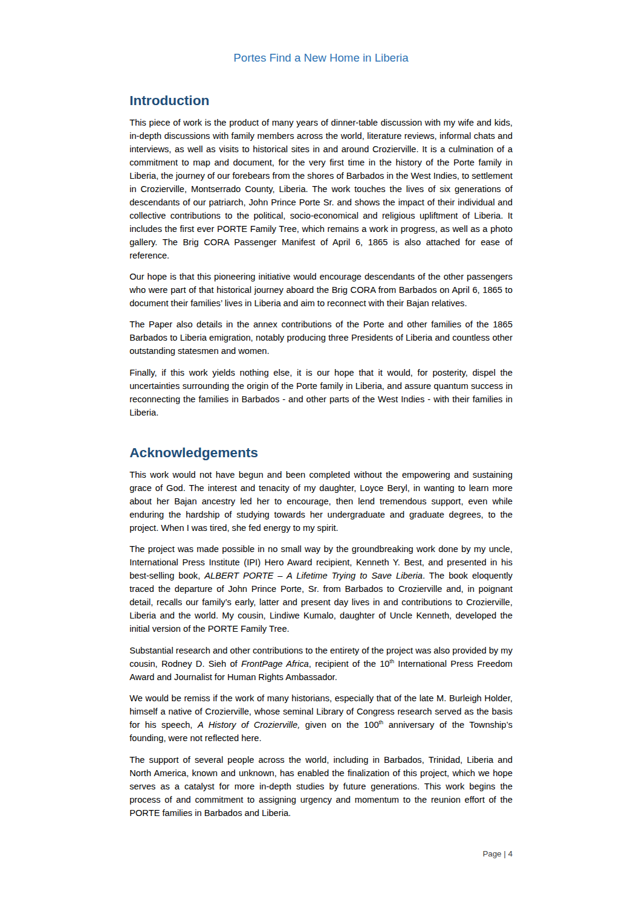Portes Find a New Home in Liberia
Introduction
This piece of work is the product of many years of dinner-table discussion with my wife and kids, in-depth discussions with family members across the world, literature reviews, informal chats and interviews, as well as visits to historical sites in and around Crozierville. It is a culmination of a commitment to map and document, for the very first time in the history of the Porte family in Liberia, the journey of our forebears from the shores of Barbados in the West Indies, to settlement in Crozierville, Montserrado County, Liberia. The work touches the lives of six generations of descendants of our patriarch, John Prince Porte Sr. and shows the impact of their individual and collective contributions to the political, socio-economical and religious upliftment of Liberia. It includes the first ever PORTE Family Tree, which remains a work in progress, as well as a photo gallery. The Brig CORA Passenger Manifest of April 6, 1865 is also attached for ease of reference.
Our hope is that this pioneering initiative would encourage descendants of the other passengers who were part of that historical journey aboard the Brig CORA from Barbados on April 6, 1865 to document their families’ lives in Liberia and aim to reconnect with their Bajan relatives.
The Paper also details in the annex contributions of the Porte and other families of the 1865 Barbados to Liberia emigration, notably producing three Presidents of Liberia and countless other outstanding statesmen and women.
Finally, if this work yields nothing else, it is our hope that it would, for posterity, dispel the uncertainties surrounding the origin of the Porte family in Liberia, and assure quantum success in reconnecting the families in Barbados - and other parts of the West Indies - with their families in Liberia.
Acknowledgements
This work would not have begun and been completed without the empowering and sustaining grace of God. The interest and tenacity of my daughter, Loyce Beryl, in wanting to learn more about her Bajan ancestry led her to encourage, then lend tremendous support, even while enduring the hardship of studying towards her undergraduate and graduate degrees, to the project. When I was tired, she fed energy to my spirit.
The project was made possible in no small way by the groundbreaking work done by my uncle, International Press Institute (IPI) Hero Award recipient, Kenneth Y. Best, and presented in his best-selling book, ALBERT PORTE – A Lifetime Trying to Save Liberia. The book eloquently traced the departure of John Prince Porte, Sr. from Barbados to Crozierville and, in poignant detail, recalls our family’s early, latter and present day lives in and contributions to Crozierville, Liberia and the world. My cousin, Lindiwe Kumalo, daughter of Uncle Kenneth, developed the initial version of the PORTE Family Tree.
Substantial research and other contributions to the entirety of the project was also provided by my cousin, Rodney D. Sieh of FrontPage Africa, recipient of the 10th International Press Freedom Award and Journalist for Human Rights Ambassador.
We would be remiss if the work of many historians, especially that of the late M. Burleigh Holder, himself a native of Crozierville, whose seminal Library of Congress research served as the basis for his speech, A History of Crozierville, given on the 100th anniversary of the Township’s founding, were not reflected here.
The support of several people across the world, including in Barbados, Trinidad, Liberia and North America, known and unknown, has enabled the finalization of this project, which we hope serves as a catalyst for more in-depth studies by future generations. This work begins the process of and commitment to assigning urgency and momentum to the reunion effort of the PORTE families in Barbados and Liberia.
Page | 4